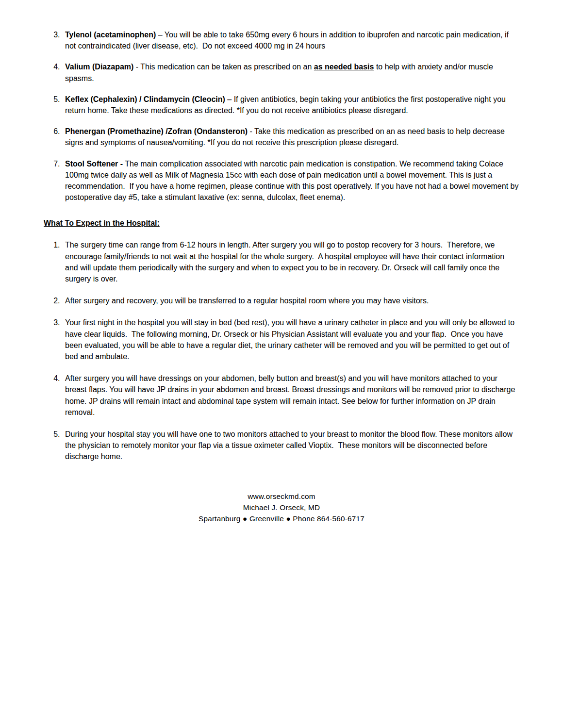Tylenol (acetaminophen) – You will be able to take 650mg every 6 hours in addition to ibuprofen and narcotic pain medication, if not contraindicated (liver disease, etc). Do not exceed 4000 mg in 24 hours
Valium (Diazapam) - This medication can be taken as prescribed on an as needed basis to help with anxiety and/or muscle spasms.
Keflex (Cephalexin) / Clindamycin (Cleocin) – If given antibiotics, begin taking your antibiotics the first postoperative night you return home. Take these medications as directed. *If you do not receive antibiotics please disregard.
Phenergan (Promethazine) /Zofran (Ondansteron) - Take this medication as prescribed on an as need basis to help decrease signs and symptoms of nausea/vomiting. *If you do not receive this prescription please disregard.
Stool Softener - The main complication associated with narcotic pain medication is constipation. We recommend taking Colace 100mg twice daily as well as Milk of Magnesia 15cc with each dose of pain medication until a bowel movement. This is just a recommendation. If you have a home regimen, please continue with this post operatively. If you have not had a bowel movement by postoperative day #5, take a stimulant laxative (ex: senna, dulcolax, fleet enema).
What To Expect in the Hospital:
The surgery time can range from 6-12 hours in length. After surgery you will go to postop recovery for 3 hours. Therefore, we encourage family/friends to not wait at the hospital for the whole surgery. A hospital employee will have their contact information and will update them periodically with the surgery and when to expect you to be in recovery. Dr. Orseck will call family once the surgery is over.
After surgery and recovery, you will be transferred to a regular hospital room where you may have visitors.
Your first night in the hospital you will stay in bed (bed rest), you will have a urinary catheter in place and you will only be allowed to have clear liquids. The following morning, Dr. Orseck or his Physician Assistant will evaluate you and your flap. Once you have been evaluated, you will be able to have a regular diet, the urinary catheter will be removed and you will be permitted to get out of bed and ambulate.
After surgery you will have dressings on your abdomen, belly button and breast(s) and you will have monitors attached to your breast flaps. You will have JP drains in your abdomen and breast. Breast dressings and monitors will be removed prior to discharge home. JP drains will remain intact and abdominal tape system will remain intact. See below for further information on JP drain removal.
During your hospital stay you will have one to two monitors attached to your breast to monitor the blood flow. These monitors allow the physician to remotely monitor your flap via a tissue oximeter called Vioptix. These monitors will be disconnected before discharge home.
www.orseckmd.com
Michael J. Orseck, MD
Spartanburg ● Greenville ● Phone 864-560-6717